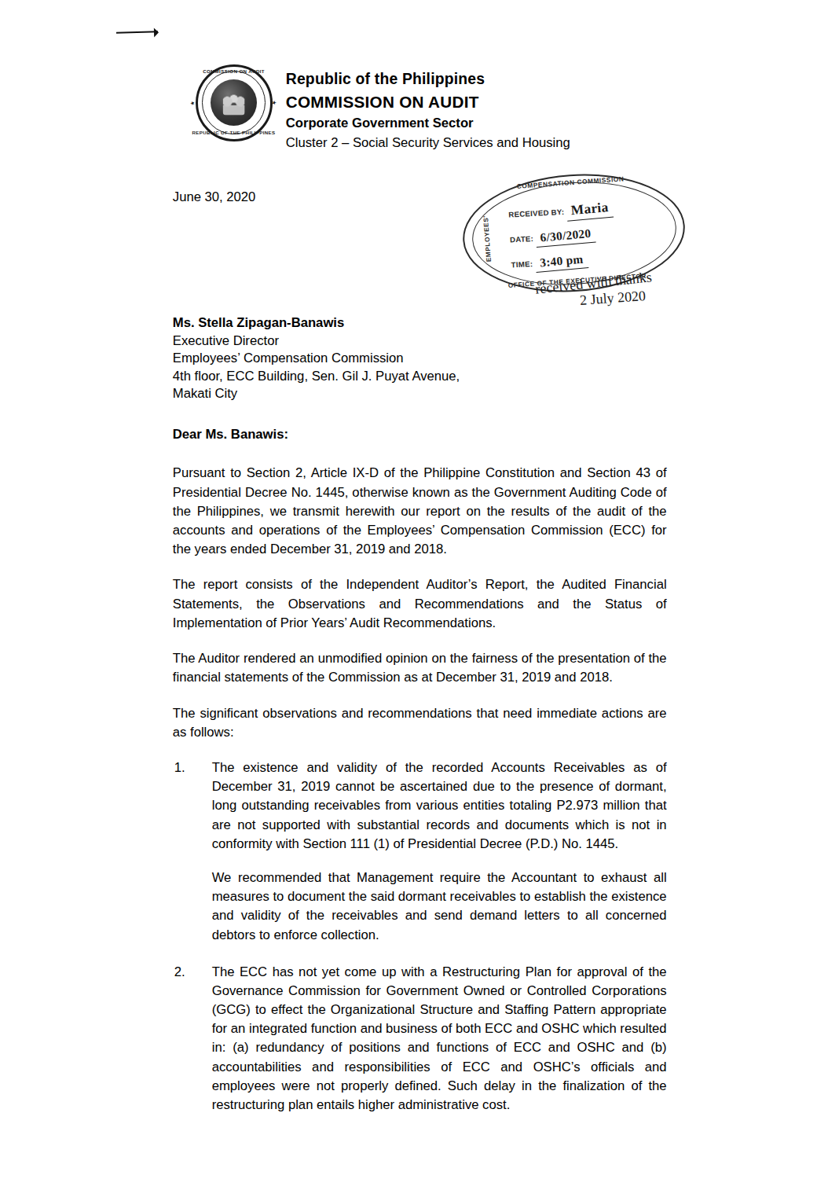COMMISSION ON AUDIT REPUBLIC OF THE PHILIPPINES ★ ★
Republic of the Philippines
COMMISSION ON AUDIT
Corporate Government Sector
Cluster 2 – Social Security Services and Housing
June 30, 2020
COMPENSATION COMMISSION OFFICE OF THE EXECUTIVE DIRECTOR EMPLOYEES'
RECEIVED BY: Maria
DATE: 6/30/2020
TIME: 3:40 pm
received with thanks
2 July 2020
Ms. Stella Zipagan-Banawis
Executive Director
Employees’ Compensation Commission
4th floor, ECC Building, Sen. Gil J. Puyat Avenue,
Makati City
Dear Ms. Banawis:
Pursuant to Section 2, Article IX-D of the Philippine Constitution and Section 43 of Presidential Decree No. 1445, otherwise known as the Government Auditing Code of the Philippines, we transmit herewith our report on the results of the audit of the accounts and operations of the Employees’ Compensation Commission (ECC) for the years ended December 31, 2019 and 2018.
The report consists of the Independent Auditor’s Report, the Audited Financial Statements, the Observations and Recommendations and the Status of Implementation of Prior Years’ Audit Recommendations.
The Auditor rendered an unmodified opinion on the fairness of the presentation of the financial statements of the Commission as at December 31, 2019 and 2018.
The significant observations and recommendations that need immediate actions are as follows:
1.
The existence and validity of the recorded Accounts Receivables as of December 31, 2019 cannot be ascertained due to the presence of dormant, long outstanding receivables from various entities totaling P2.973 million that are not supported with substantial records and documents which is not in conformity with Section 111 (1) of Presidential Decree (P.D.) No. 1445.
We recommended that Management require the Accountant to exhaust all measures to document the said dormant receivables to establish the existence and validity of the receivables and send demand letters to all concerned debtors to enforce collection.
2.
The ECC has not yet come up with a Restructuring Plan for approval of the Governance Commission for Government Owned or Controlled Corporations (GCG) to effect the Organizational Structure and Staffing Pattern appropriate for an integrated function and business of both ECC and OSHC which resulted in: (a) redundancy of positions and functions of ECC and OSHC and (b) accountabilities and responsibilities of ECC and OSHC’s officials and employees were not properly defined. Such delay in the finalization of the restructuring plan entails higher administrative cost.